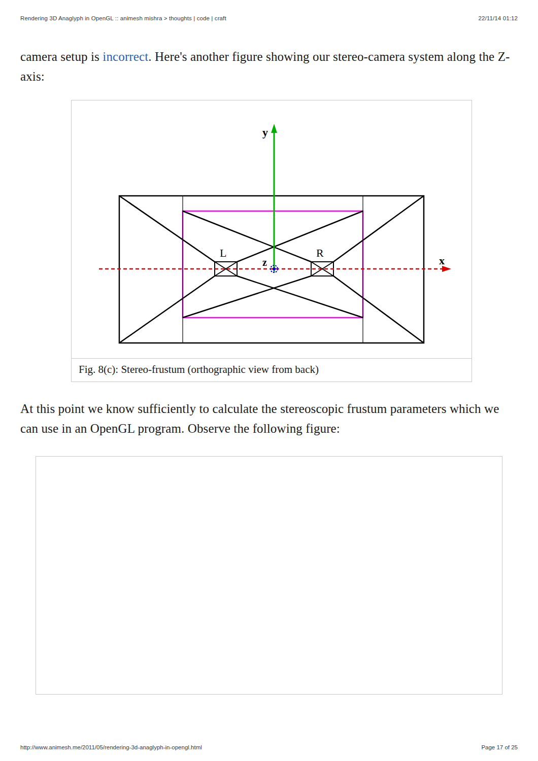Rendering 3D Anaglyph in OpenGL :: animesh mishra > thoughts | code | craft 22/11/14 01:12
camera setup is incorrect. Here's another figure showing our stereo-camera system along the Z-axis:
y x z L R
Fig. 8(c): Stereo-frustum (orthographic view from back)
At this point we know sufficiently to calculate the stereoscopic frustum parameters which we can use in an OpenGL program. Observe the following figure:
http://www.animesh.me/2011/05/rendering-3d-anaglyph-in-opengl.html Page 17 of 25